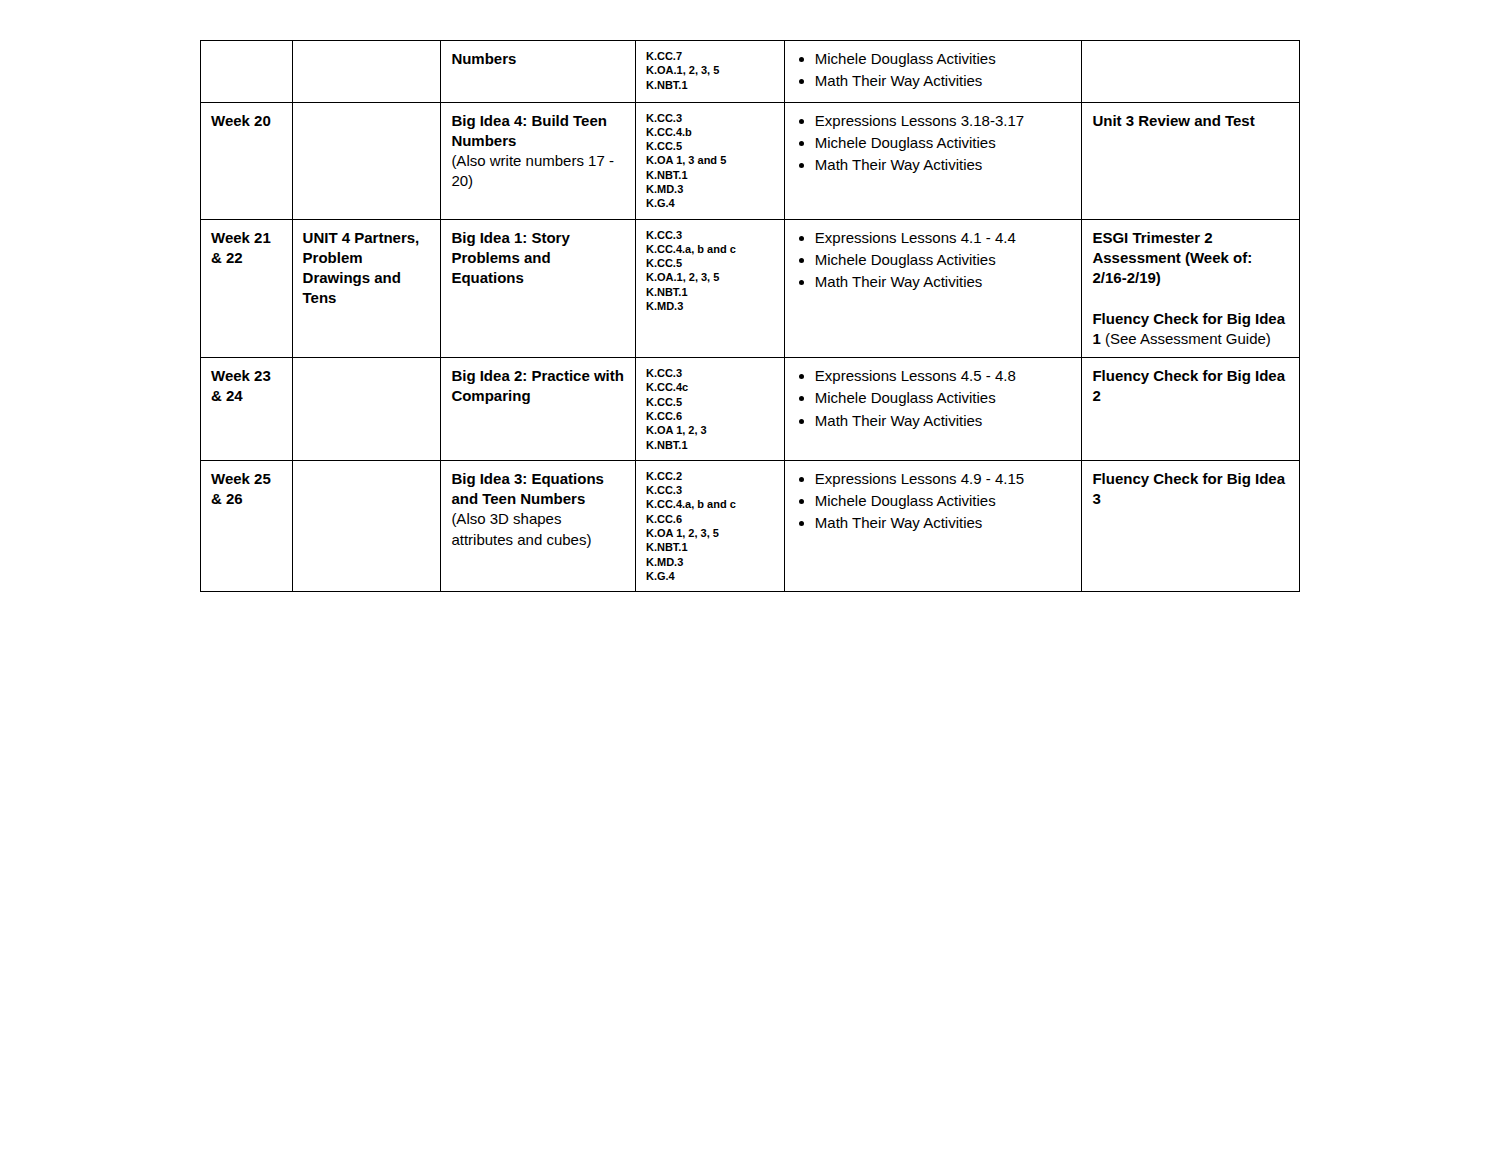| | | Numbers | K.CC.7 K.OA.1, 2, 3, 5 K.NBT.1 | Michele Douglass Activities Math Their Way Activities | |
| Week 20 | | Big Idea 4: Build Teen Numbers (Also write numbers 17 - 20) | K.CC.3 K.CC.4.b K.CC.5 K.OA 1, 3 and 5 K.NBT.1 K.MD.3 K.G.4 | Expressions Lessons 3.18-3.17 Michele Douglass Activities Math Their Way Activities | Unit 3 Review and Test |
| Week 21 & 22 | UNIT 4 Partners, Problem Drawings and Tens | Big Idea 1: Story Problems and Equations | K.CC.3 K.CC.4.a, b and c K.CC.5 K.OA.1, 2, 3, 5 K.NBT.1 K.MD.3 | Expressions Lessons 4.1 - 4.4 Michele Douglass Activities Math Their Way Activities | ESGI Trimester 2 Assessment (Week of: 2/16-2/19) Fluency Check for Big Idea 1 (See Assessment Guide) |
| Week 23 & 24 | | Big Idea 2: Practice with Comparing | K.CC.3 K.CC.4c K.CC.5 K.CC.6 K.OA 1, 2, 3 K.NBT.1 | Expressions Lessons 4.5 - 4.8 Michele Douglass Activities Math Their Way Activities | Fluency Check for Big Idea 2 |
| Week 25 & 26 | | Big Idea 3: Equations and Teen Numbers (Also 3D shapes attributes and cubes) | K.CC.2 K.CC.3 K.CC.4.a, b and c K.CC.6 K.OA 1, 2, 3, 5 K.NBT.1 K.MD.3 K.G.4 | Expressions Lessons 4.9 - 4.15 Michele Douglass Activities Math Their Way Activities | Fluency Check for Big Idea 3 |